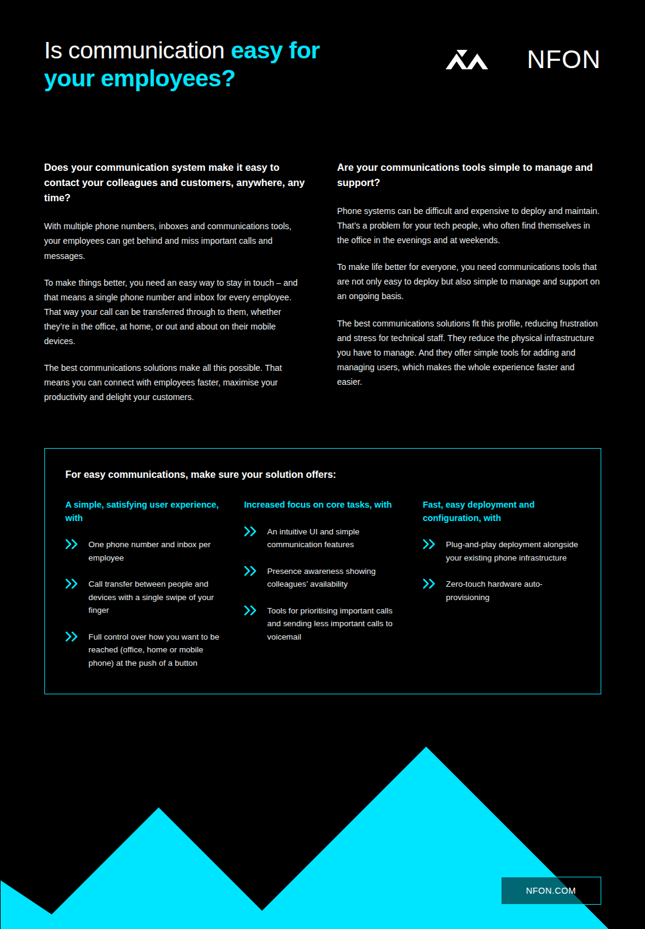Is communication easy for your employees?
NFON
Does your communication system make it easy to contact your colleagues and customers, anywhere, any time?
With multiple phone numbers, inboxes and communications tools, your employees can get behind and miss important calls and messages.
To make things better, you need an easy way to stay in touch – and that means a single phone number and inbox for every employee. That way your call can be transferred through to them, whether they’re in the office, at home, or out and about on their mobile devices.
The best communications solutions make all this possible. That means you can connect with employees faster, maximise your productivity and delight your customers.
Are your communications tools simple to manage and support?
Phone systems can be difficult and expensive to deploy and maintain. That’s a problem for your tech people, who often find themselves in the office in the evenings and at weekends.
To make life better for everyone, you need communications tools that are not only easy to deploy but also simple to manage and support on an ongoing basis.
The best communications solutions fit this profile, reducing frustration and stress for technical staff. They reduce the physical infrastructure you have to manage. And they offer simple tools for adding and managing users, which makes the whole experience faster and easier.
For easy communications, make sure your solution offers:
A simple, satisfying user experience, with
One phone number and inbox per employee
Call transfer between people and devices with a single swipe of your finger
Full control over how you want to be reached (office, home or mobile phone) at the push of a button
Increased focus on core tasks, with
An intuitive UI and simple communication features
Presence awareness showing colleagues’ availability
Tools for prioritising important calls and sending less important calls to voicemail
Fast, easy deployment and configuration, with
Plug-and-play deployment alongside your existing phone infrastructure
Zero-touch hardware auto-provisioning
NFON.COM